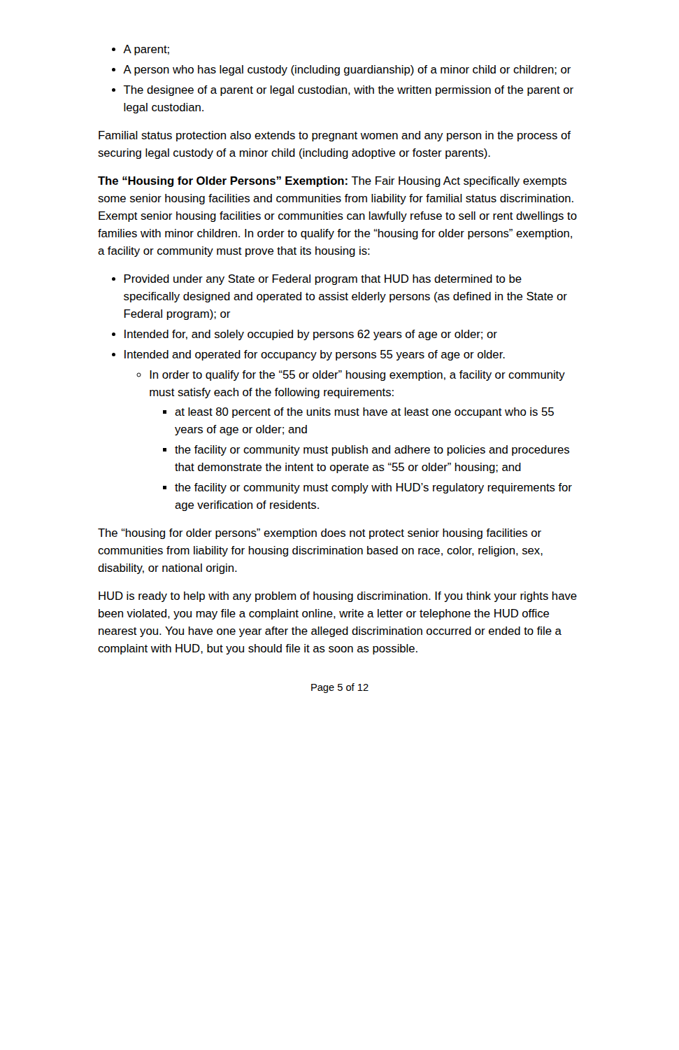A parent;
A person who has legal custody (including guardianship) of a minor child or children; or
The designee of a parent or legal custodian, with the written permission of the parent or legal custodian.
Familial status protection also extends to pregnant women and any person in the process of securing legal custody of a minor child (including adoptive or foster parents).
The “Housing for Older Persons” Exemption: The Fair Housing Act specifically exempts some senior housing facilities and communities from liability for familial status discrimination. Exempt senior housing facilities or communities can lawfully refuse to sell or rent dwellings to families with minor children. In order to qualify for the “housing for older persons” exemption, a facility or community must prove that its housing is:
Provided under any State or Federal program that HUD has determined to be specifically designed and operated to assist elderly persons (as defined in the State or Federal program); or
Intended for, and solely occupied by persons 62 years of age or older; or
Intended and operated for occupancy by persons 55 years of age or older.
In order to qualify for the “55 or older” housing exemption, a facility or community must satisfy each of the following requirements:
at least 80 percent of the units must have at least one occupant who is 55 years of age or older; and
the facility or community must publish and adhere to policies and procedures that demonstrate the intent to operate as “55 or older” housing; and
the facility or community must comply with HUD’s regulatory requirements for age verification of residents.
The “housing for older persons” exemption does not protect senior housing facilities or communities from liability for housing discrimination based on race, color, religion, sex, disability, or national origin.
HUD is ready to help with any problem of housing discrimination. If you think your rights have been violated, you may file a complaint online, write a letter or telephone the HUD office nearest you. You have one year after the alleged discrimination occurred or ended to file a complaint with HUD, but you should file it as soon as possible.
Page 5 of 12